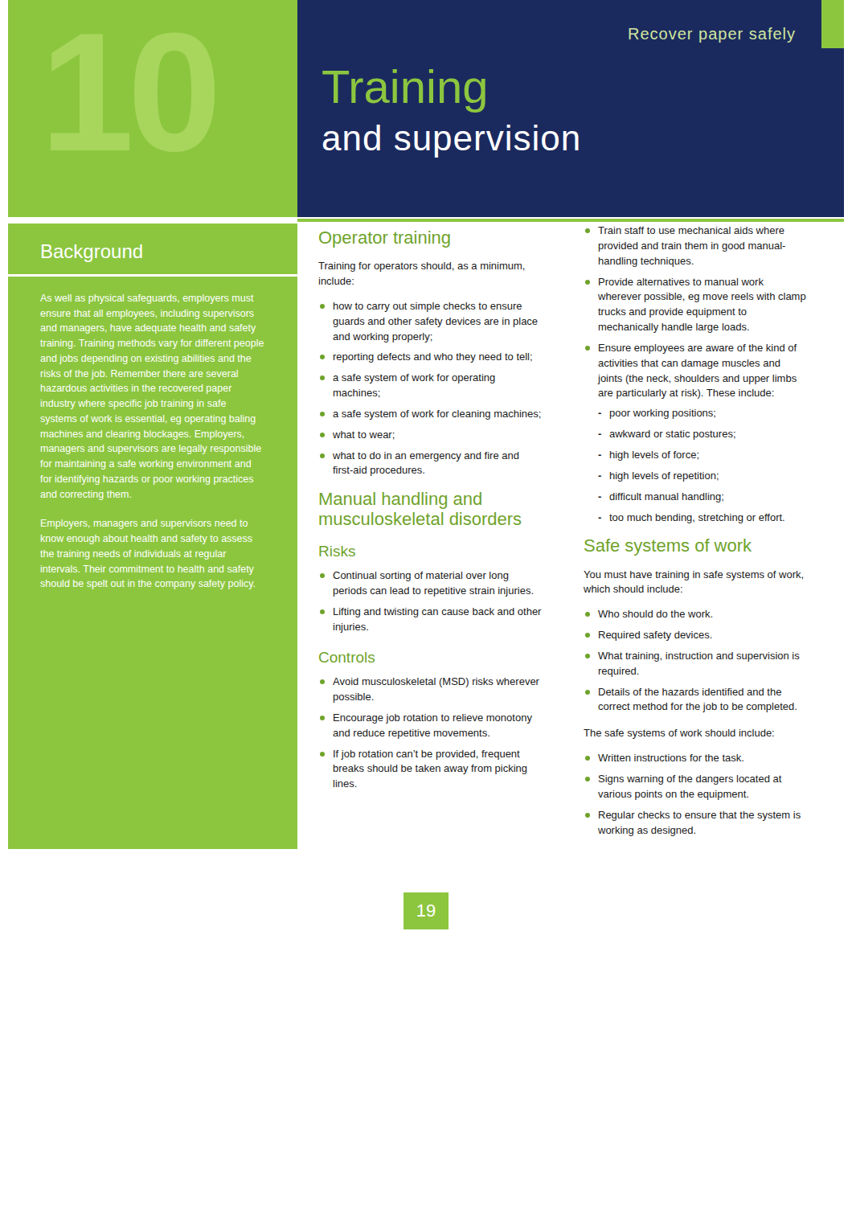10
Recover paper safely
Training
and supervision
Background
As well as physical safeguards, employers must ensure that all employees, including supervisors and managers, have adequate health and safety training. Training methods vary for different people and jobs depending on existing abilities and the risks of the job. Remember there are several hazardous activities in the recovered paper industry where specific job training in safe systems of work is essential, eg operating baling machines and clearing blockages. Employers, managers and supervisors are legally responsible for maintaining a safe working environment and for identifying hazards or poor working practices and correcting them.
Employers, managers and supervisors need to know enough about health and safety to assess the training needs of individuals at regular intervals. Their commitment to health and safety should be spelt out in the company safety policy.
Operator training
Training for operators should, as a minimum, include:
how to carry out simple checks to ensure guards and other safety devices are in place and working properly;
reporting defects and who they need to tell;
a safe system of work for operating machines;
a safe system of work for cleaning machines;
what to wear;
what to do in an emergency and fire and first-aid procedures.
Manual handling and musculoskeletal disorders
Risks
Continual sorting of material over long periods can lead to repetitive strain injuries.
Lifting and twisting can cause back and other injuries.
Controls
Avoid musculoskeletal (MSD) risks wherever possible.
Encourage job rotation to relieve monotony and reduce repetitive movements.
If job rotation can’t be provided, frequent breaks should be taken away from picking lines.
Train staff to use mechanical aids where provided and train them in good manual-handling techniques.
Provide alternatives to manual work wherever possible, eg move reels with clamp trucks and provide equipment to mechanically handle large loads.
Ensure employees are aware of the kind of activities that can damage muscles and joints (the neck, shoulders and upper limbs are particularly at risk). These include:
poor working positions;
awkward or static postures;
high levels of force;
high levels of repetition;
difficult manual handling;
too much bending, stretching or effort.
Safe systems of work
You must have training in safe systems of work, which should include:
Who should do the work.
Required safety devices.
What training, instruction and supervision is required.
Details of the hazards identified and the correct method for the job to be completed.
The safe systems of work should include:
Written instructions for the task.
Signs warning of the dangers located at various points on the equipment.
Regular checks to ensure that the system is working as designed.
19